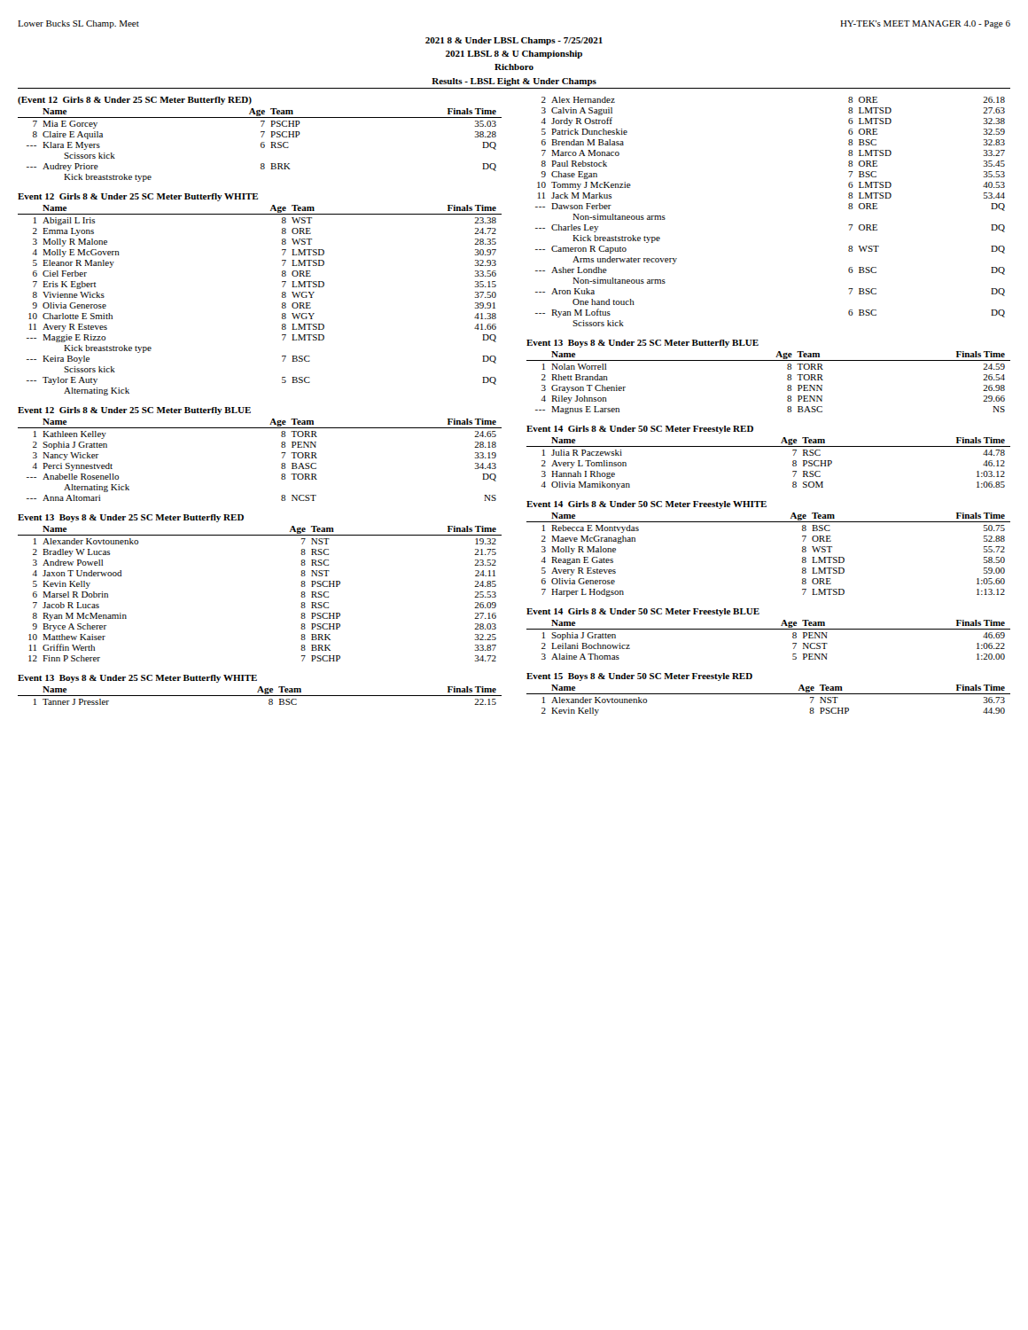Lower Bucks SL Champ. Meet
HY-TEK's MEET MANAGER 4.0 - Page 6
2021 8 & Under LBSL Champs - 7/25/2021
2021 LBSL 8 & U Championship
Richboro
Results - LBSL Eight & Under Champs
(Event 12 Girls 8 & Under 25 SC Meter Butterfly RED)
| | Name | Age | Team | Finals Time |
| --- | --- | --- | --- | --- |
| 7 | Mia E Gorcey | 7 | PSCHP | 35.03 |
| 8 | Claire E Aquila | 7 | PSCHP | 38.28 |
| --- | Klara E Myers | 6 | RSC | DQ |
| | Scissors kick |
| --- | Audrey Priore | 8 | BRK | DQ |
| | Kick breaststroke type |
Event 12 Girls 8 & Under 25 SC Meter Butterfly WHITE
| | Name | Age | Team | Finals Time |
| --- | --- | --- | --- | --- |
| 1 | Abigail L Iris | 8 | WST | 23.38 |
| 2 | Emma Lyons | 8 | ORE | 24.72 |
| 3 | Molly R Malone | 8 | WST | 28.35 |
| 4 | Molly E McGovern | 7 | LMTSD | 30.97 |
| 5 | Eleanor R Manley | 7 | LMTSD | 32.93 |
| 6 | Ciel Ferber | 8 | ORE | 33.56 |
| 7 | Eris K Egbert | 7 | LMTSD | 35.15 |
| 8 | Vivienne Wicks | 8 | WGY | 37.50 |
| 9 | Olivia Generose | 8 | ORE | 39.91 |
| 10 | Charlotte E Smith | 8 | WGY | 41.38 |
| 11 | Avery R Esteves | 8 | LMTSD | 41.66 |
| --- | Maggie E Rizzo | 7 | LMTSD | DQ |
| | Kick breaststroke type |
| --- | Keira Boyle | 7 | BSC | DQ |
| | Scissors kick |
| --- | Taylor E Auty | 5 | BSC | DQ |
| | Alternating Kick |
Event 12 Girls 8 & Under 25 SC Meter Butterfly BLUE
| | Name | Age | Team | Finals Time |
| --- | --- | --- | --- | --- |
| 1 | Kathleen Kelley | 8 | TORR | 24.65 |
| 2 | Sophia J Gratten | 8 | PENN | 28.18 |
| 3 | Nancy Wicker | 7 | TORR | 33.19 |
| 4 | Perci Synnestvedt | 8 | BASC | 34.43 |
| --- | Anabelle Rosenello | 8 | TORR | DQ |
| | Alternating Kick |
| --- | Anna Altomari | 8 | NCST | NS |
Event 13 Boys 8 & Under 25 SC Meter Butterfly RED
| | Name | Age | Team | Finals Time |
| --- | --- | --- | --- | --- |
| 1 | Alexander Kovtounenko | 7 | NST | 19.32 |
| 2 | Bradley W Lucas | 8 | RSC | 21.75 |
| 3 | Andrew Powell | 8 | RSC | 23.52 |
| 4 | Jaxon T Underwood | 8 | NST | 24.11 |
| 5 | Kevin Kelly | 8 | PSCHP | 24.85 |
| 6 | Marsel R Dobrin | 8 | RSC | 25.53 |
| 7 | Jacob R Lucas | 8 | RSC | 26.09 |
| 8 | Ryan M McMenamin | 8 | PSCHP | 27.16 |
| 9 | Bryce A Scherer | 8 | PSCHP | 28.03 |
| 10 | Matthew Kaiser | 8 | BRK | 32.25 |
| 11 | Griffin Werth | 8 | BRK | 33.87 |
| 12 | Finn P Scherer | 7 | PSCHP | 34.72 |
Event 13 Boys 8 & Under 25 SC Meter Butterfly WHITE
| | Name | Age | Team | Finals Time |
| --- | --- | --- | --- | --- |
| 1 | Tanner J Pressler | 8 | BSC | 22.15 |
| 2 | Alex Hernandez | 8 | ORE | 26.18 |
| 3 | Calvin A Saguil | 8 | LMTSD | 27.63 |
| 4 | Jordy R Ostroff | 6 | LMTSD | 32.38 |
| 5 | Patrick Duncheskie | 6 | ORE | 32.59 |
| 6 | Brendan M Balasa | 8 | BSC | 32.83 |
| 7 | Marco A Monaco | 8 | LMTSD | 33.27 |
| 8 | Paul Rebstock | 8 | ORE | 35.45 |
| 9 | Chase Egan | 7 | BSC | 35.53 |
| 10 | Tommy J McKenzie | 6 | LMTSD | 40.53 |
| 11 | Jack M Markus | 8 | LMTSD | 53.44 |
| --- | Dawson Ferber | 8 | ORE | DQ |
| | Non-simultaneous arms |
| --- | Charles Ley | 7 | ORE | DQ |
| | Kick breaststroke type |
| --- | Cameron R Caputo | 8 | WST | DQ |
| | Arms underwater recovery |
| --- | Asher Londhe | 6 | BSC | DQ |
| | Non-simultaneous arms |
| --- | Aron Kuka | 7 | BSC | DQ |
| | One hand touch |
| --- | Ryan M Loftus | 6 | BSC | DQ |
| | Scissors kick |
Event 13 Boys 8 & Under 25 SC Meter Butterfly BLUE
| | Name | Age | Team | Finals Time |
| --- | --- | --- | --- | --- |
| 1 | Nolan Worrell | 8 | TORR | 24.59 |
| 2 | Rhett Brandan | 8 | TORR | 26.54 |
| 3 | Grayson T Chenier | 8 | PENN | 26.98 |
| 4 | Riley Johnson | 8 | PENN | 29.66 |
| --- | Magnus E Larsen | 8 | BASC | NS |
Event 14 Girls 8 & Under 50 SC Meter Freestyle RED
| | Name | Age | Team | Finals Time |
| --- | --- | --- | --- | --- |
| 1 | Julia R Paczewski | 7 | RSC | 44.78 |
| 2 | Avery L Tomlinson | 8 | PSCHP | 46.12 |
| 3 | Hannah I Rhoge | 7 | RSC | 1:03.12 |
| 4 | Olivia Mamikonyan | 8 | SOM | 1:06.85 |
Event 14 Girls 8 & Under 50 SC Meter Freestyle WHITE
| | Name | Age | Team | Finals Time |
| --- | --- | --- | --- | --- |
| 1 | Rebecca E Montvydas | 8 | BSC | 50.75 |
| 2 | Maeve McGranaghan | 7 | ORE | 52.88 |
| 3 | Molly R Malone | 8 | WST | 55.72 |
| 4 | Reagan E Gates | 8 | LMTSD | 58.50 |
| 5 | Avery R Esteves | 8 | LMTSD | 59.00 |
| 6 | Olivia Generose | 8 | ORE | 1:05.60 |
| 7 | Harper L Hodgson | 7 | LMTSD | 1:13.12 |
Event 14 Girls 8 & Under 50 SC Meter Freestyle BLUE
| | Name | Age | Team | Finals Time |
| --- | --- | --- | --- | --- |
| 1 | Sophia J Gratten | 8 | PENN | 46.69 |
| 2 | Leilani Bochnowicz | 7 | NCST | 1:06.22 |
| 3 | Alaine A Thomas | 5 | PENN | 1:20.00 |
Event 15 Boys 8 & Under 50 SC Meter Freestyle RED
| | Name | Age | Team | Finals Time |
| --- | --- | --- | --- | --- |
| 1 | Alexander Kovtounenko | 7 | NST | 36.73 |
| 2 | Kevin Kelly | 8 | PSCHP | 44.90 |